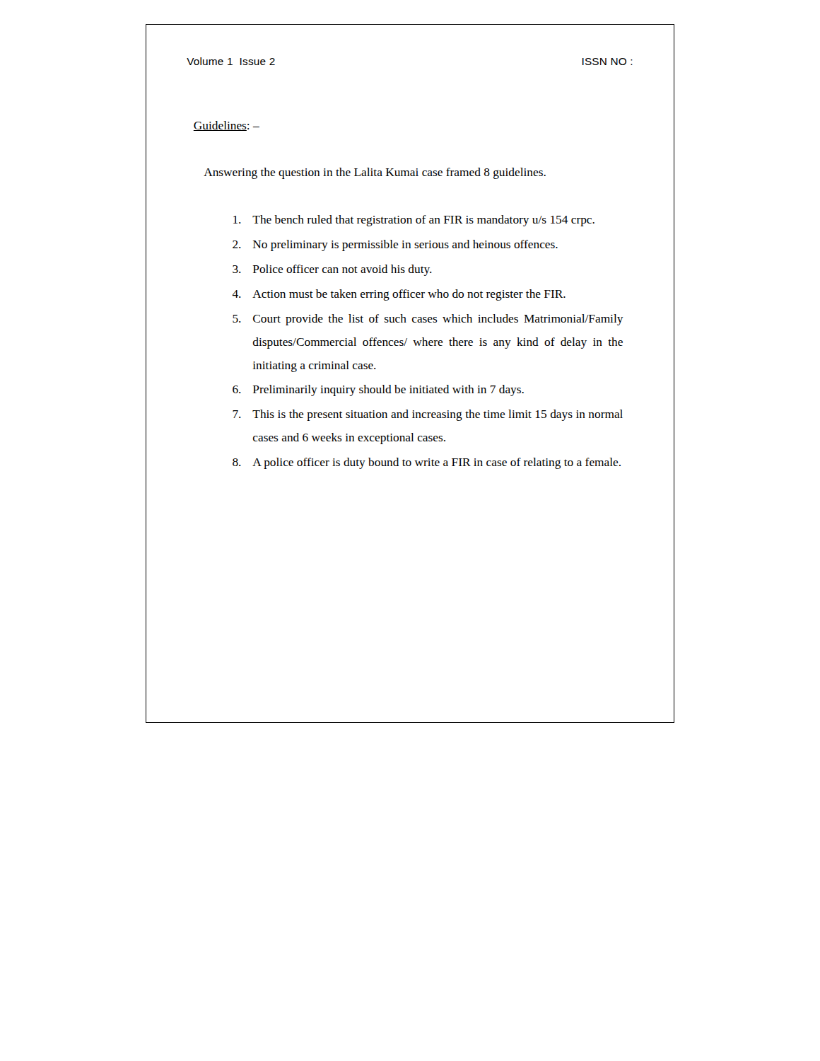Volume 1 Issue 2
ISSN NO :
Guidelines: –
Answering the question in the Lalita Kumai case framed 8 guidelines.
The bench ruled that registration of an FIR is mandatory u/s 154 crpc.
No preliminary is permissible in serious and heinous offences.
Police officer can not avoid his duty.
Action must be taken erring officer who do not register the FIR.
Court provide the list of such cases which includes Matrimonial/Family disputes/Commercial offences/ where there is any kind of delay in the initiating a criminal case.
Preliminarily inquiry should be initiated with in 7 days.
This is the present situation and increasing the time limit 15 days in normal cases and 6 weeks in exceptional cases.
A police officer is duty bound to write a FIR in case of relating to a female.